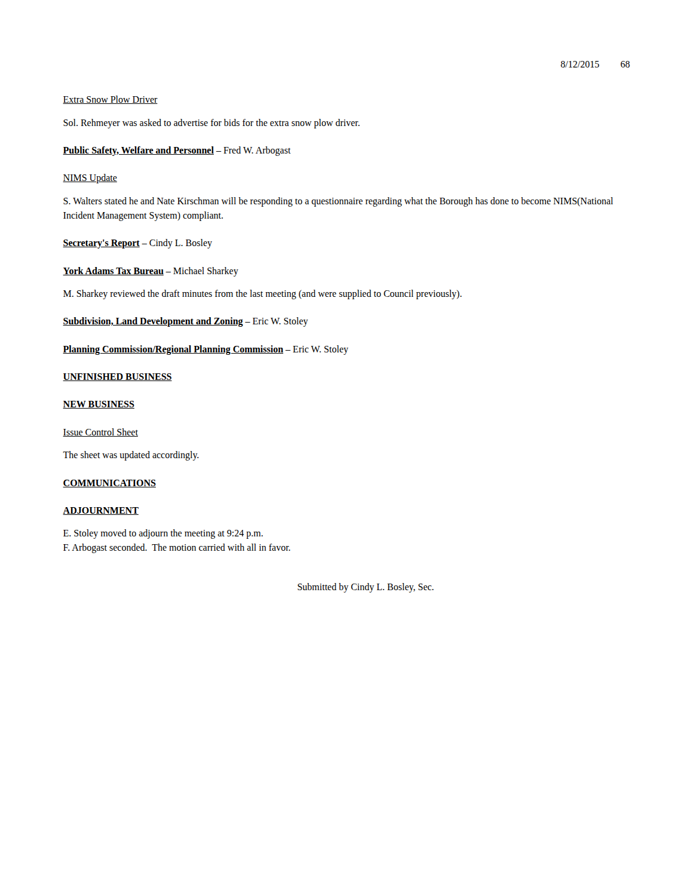8/12/201568
Extra Snow Plow Driver
Sol. Rehmeyer was asked to advertise for bids for the extra snow plow driver.
Public Safety, Welfare and Personnel – Fred W. Arbogast
NIMS Update
S. Walters stated he and Nate Kirschman will be responding to a questionnaire regarding what the Borough has done to become NIMS(National Incident Management System) compliant.
Secretary's Report – Cindy L. Bosley
York Adams Tax Bureau – Michael Sharkey
M. Sharkey reviewed the draft minutes from the last meeting (and were supplied to Council previously).
Subdivision, Land Development and Zoning – Eric W. Stoley
Planning Commission/Regional Planning Commission – Eric W. Stoley
UNFINISHED BUSINESS
NEW BUSINESS
Issue Control Sheet
The sheet was updated accordingly.
COMMUNICATIONS
ADJOURNMENT
E. Stoley moved to adjourn the meeting at 9:24 p.m.
F. Arbogast seconded. The motion carried with all in favor.
Submitted by Cindy L. Bosley, Sec.